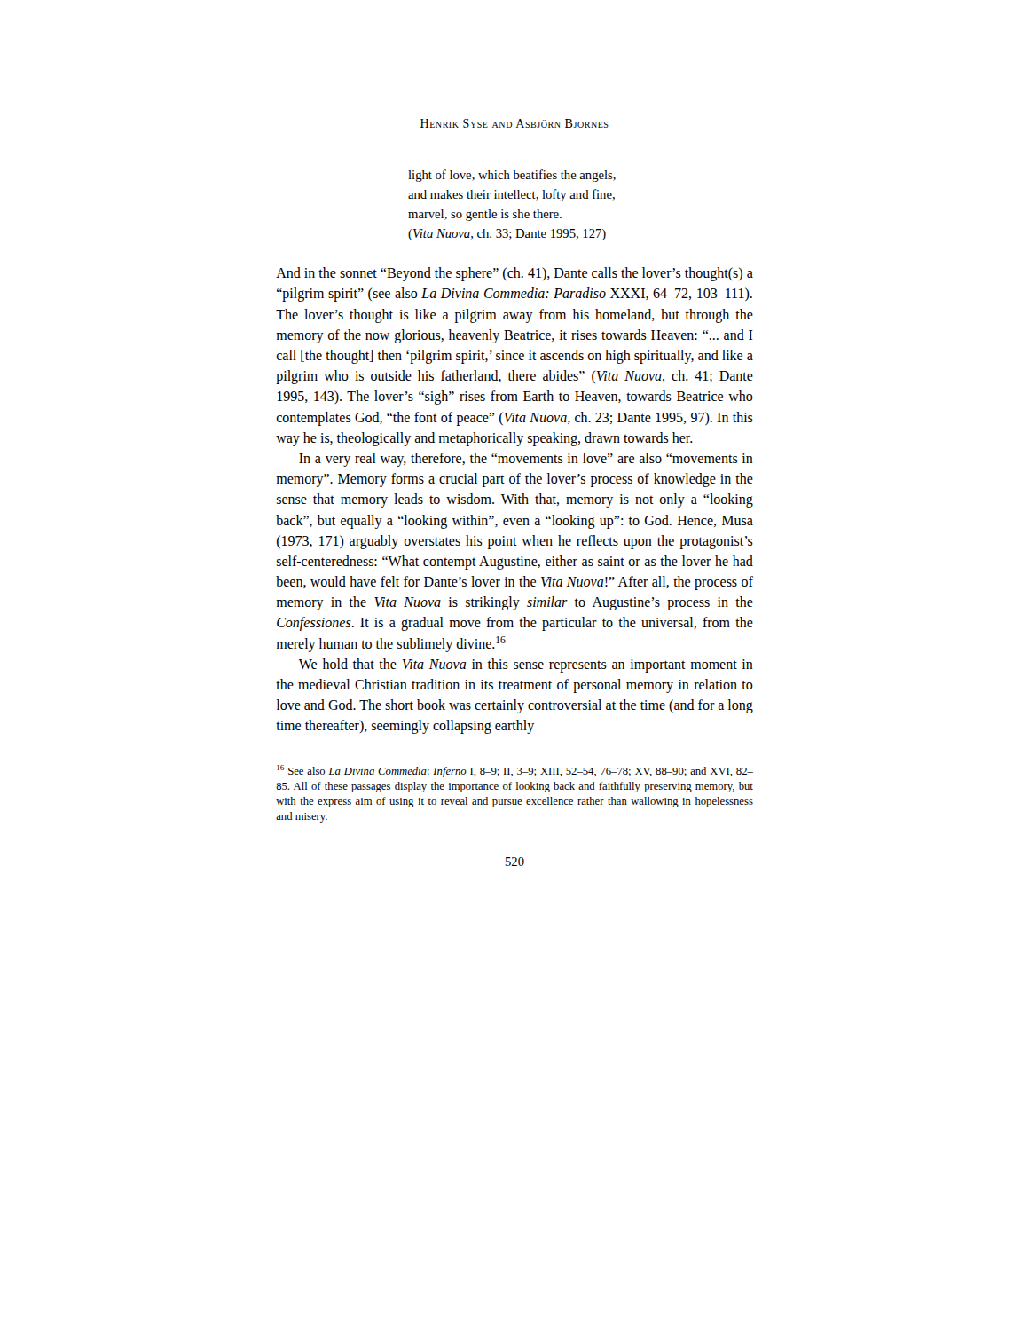Henrik Syse and Asbjörn Bjornes
light of love, which beatifies the angels,
and makes their intellect, lofty and fine,
marvel, so gentle is she there.
(Vita Nuova, ch. 33; Dante 1995, 127)
And in the sonnet “Beyond the sphere” (ch. 41), Dante calls the lover’s thought(s) a “pilgrim spirit” (see also La Divina Commedia: Paradiso XXXI, 64–72, 103–111). The lover’s thought is like a pilgrim away from his homeland, but through the memory of the now glorious, heavenly Beatrice, it rises towards Heaven: “... and I call [the thought] then ‘pilgrim spirit,’ since it ascends on high spiritually, and like a pilgrim who is outside his fatherland, there abides” (Vita Nuova, ch. 41; Dante 1995, 143). The lover’s “sigh” rises from Earth to Heaven, towards Beatrice who contemplates God, “the font of peace” (Vita Nuova, ch. 23; Dante 1995, 97). In this way he is, theologically and metaphorically speaking, drawn towards her.
In a very real way, therefore, the “movements in love” are also “movements in memory”. Memory forms a crucial part of the lover’s process of knowledge in the sense that memory leads to wisdom. With that, memory is not only a “looking back”, but equally a “looking within”, even a “looking up”: to God. Hence, Musa (1973, 171) arguably overstates his point when he reflects upon the protagonist’s self-centeredness: “What contempt Augustine, either as saint or as the lover he had been, would have felt for Dante’s lover in the Vita Nuova!” After all, the process of memory in the Vita Nuova is strikingly similar to Augustine’s process in the Confessiones. It is a gradual move from the particular to the universal, from the merely human to the sublimely divine.16
We hold that the Vita Nuova in this sense represents an important moment in the medieval Christian tradition in its treatment of personal memory in relation to love and God. The short book was certainly controversial at the time (and for a long time thereafter), seemingly collapsing earthly
16 See also La Divina Commedia: Inferno I, 8–9; II, 3–9; XIII, 52–54, 76–78; XV, 88–90; and XVI, 82–85. All of these passages display the importance of looking back and faithfully preserving memory, but with the express aim of using it to reveal and pursue excellence rather than wallowing in hopelessness and misery.
520